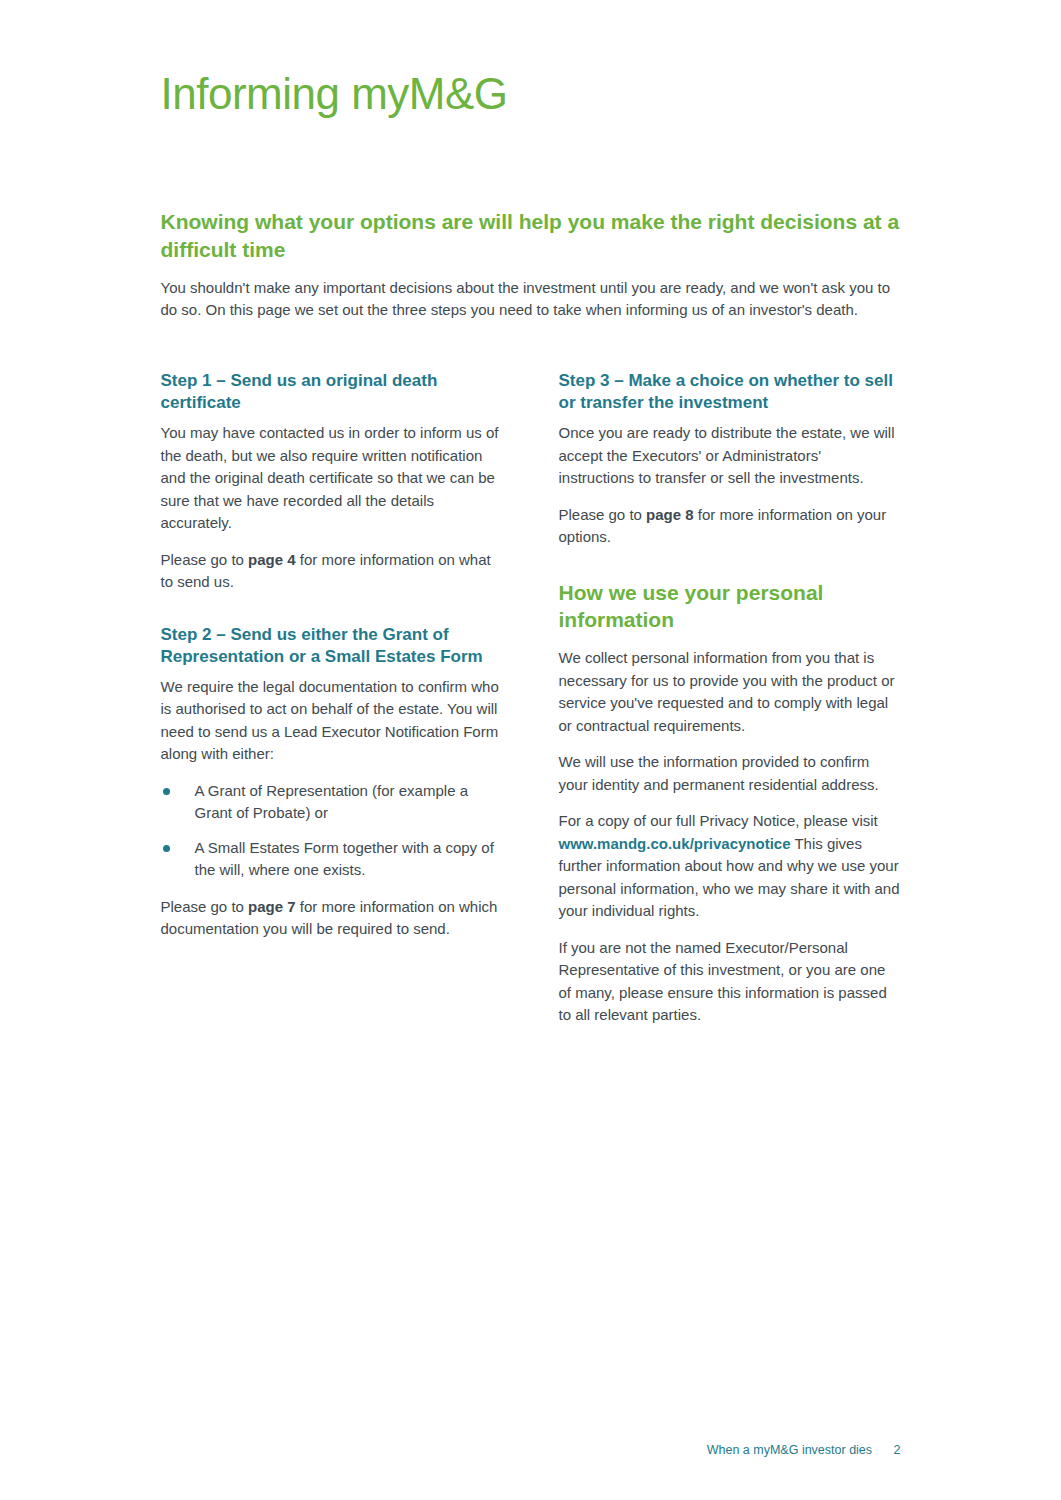Informing myM&G
Knowing what your options are will help you make the right decisions at a difficult time
You shouldn't make any important decisions about the investment until you are ready, and we won't ask you to do so. On this page we set out the three steps you need to take when informing us of an investor's death.
Step 1 – Send us an original death certificate
You may have contacted us in order to inform us of the death, but we also require written notification and the original death certificate so that we can be sure that we have recorded all the details accurately.
Please go to page 4 for more information on what to send us.
Step 2 – Send us either the Grant of Representation or a Small Estates Form
We require the legal documentation to confirm who is authorised to act on behalf of the estate. You will need to send us a Lead Executor Notification Form along with either:
A Grant of Representation (for example a Grant of Probate) or
A Small Estates Form together with a copy of the will, where one exists.
Please go to page 7 for more information on which documentation you will be required to send.
Step 3 – Make a choice on whether to sell or transfer the investment
Once you are ready to distribute the estate, we will accept the Executors' or Administrators' instructions to transfer or sell the investments.
Please go to page 8 for more information on your options.
How we use your personal information
We collect personal information from you that is necessary for us to provide you with the product or service you've requested and to comply with legal or contractual requirements.
We will use the information provided to confirm your identity and permanent residential address.
For a copy of our full Privacy Notice, please visit www.mandg.co.uk/privacynotice This gives further information about how and why we use your personal information, who we may share it with and your individual rights.
If you are not the named Executor/Personal Representative of this investment, or you are one of many, please ensure this information is passed to all relevant parties.
When a myM&G investor dies 2